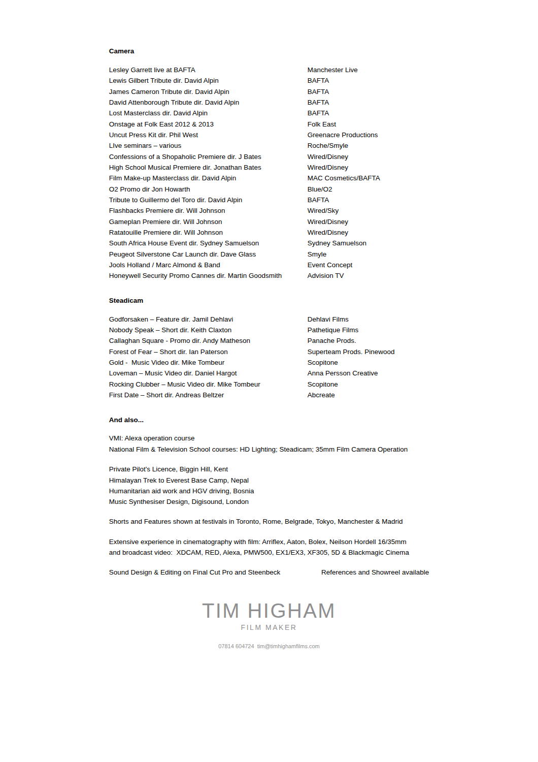Camera
| Lesley Garrett live at BAFTA | Manchester Live |
| Lewis Gilbert Tribute dir. David Alpin | BAFTA |
| James Cameron Tribute dir. David Alpin | BAFTA |
| David Attenborough Tribute dir. David Alpin | BAFTA |
| Lost Masterclass dir. David Alpin | BAFTA |
| Onstage at Folk East 2012 & 2013 | Folk East |
| Uncut Press Kit dir. Phil West | Greenacre Productions |
| LIve seminars – various | Roche/Smyle |
| Confessions of a Shopaholic Premiere dir. J Bates | Wired/Disney |
| High School Musical Premiere dir. Jonathan Bates | Wired/Disney |
| Film Make-up Masterclass dir. David Alpin | MAC Cosmetics/BAFTA |
| O2 Promo dir Jon Howarth | Blue/O2 |
| Tribute to Guillermo del Toro dir. David Alpin | BAFTA |
| Flashbacks Premiere dir. Will Johnson | Wired/Sky |
| Gameplan Premiere dir. Will Johnson | Wired/Disney |
| Ratatouille Premiere dir. Will Johnson | Wired/Disney |
| South Africa House Event dir. Sydney Samuelson | Sydney Samuelson |
| Peugeot Silverstone Car Launch dir. Dave Glass | Smyle |
| Jools Holland / Marc Almond & Band | Event Concept |
| Honeywell Security Promo Cannes dir. Martin Goodsmith | Advision TV |
Steadicam
| Godforsaken – Feature dir. Jamil Dehlavi | Dehlavi Films |
| Nobody Speak – Short dir. Keith Claxton | Pathetique Films |
| Callaghan Square - Promo dir. Andy Matheson | Panache Prods. |
| Forest of Fear – Short dir. Ian Paterson | Superteam Prods. Pinewood |
| Gold - Music Video dir. Mike Tombeur | Scopitone |
| Loveman – Music Video dir. Daniel Hargot | Anna Persson Creative |
| Rocking Clubber – Music Video dir. Mike Tombeur | Scopitone |
| First Date – Short dir. Andreas Beltzer | Abcreate |
And also...
VMI: Alexa operation course
National Film & Television School courses: HD Lighting; Steadicam; 35mm Film Camera Operation
Private Pilot's Licence, Biggin Hill, Kent
Himalayan Trek to Everest Base Camp, Nepal
Humanitarian aid work and HGV driving, Bosnia
Music Synthesiser Design, Digisound, London
Shorts and Features shown at festivals in Toronto, Rome, Belgrade, Tokyo, Manchester & Madrid
Extensive experience in cinematography with film: Arriflex, Aaton, Bolex, Neilson Hordell 16/35mm
and broadcast video: XDCAM, RED, Alexa, PMW500, EX1/EX3, XF305, 5D & Blackmagic Cinema
Sound Design & Editing on Final Cut Pro and Steenbeck References and Showreel available
TIM HIGHAM
FILM MAKER
07814 604724 tim@timhighamfilms.com